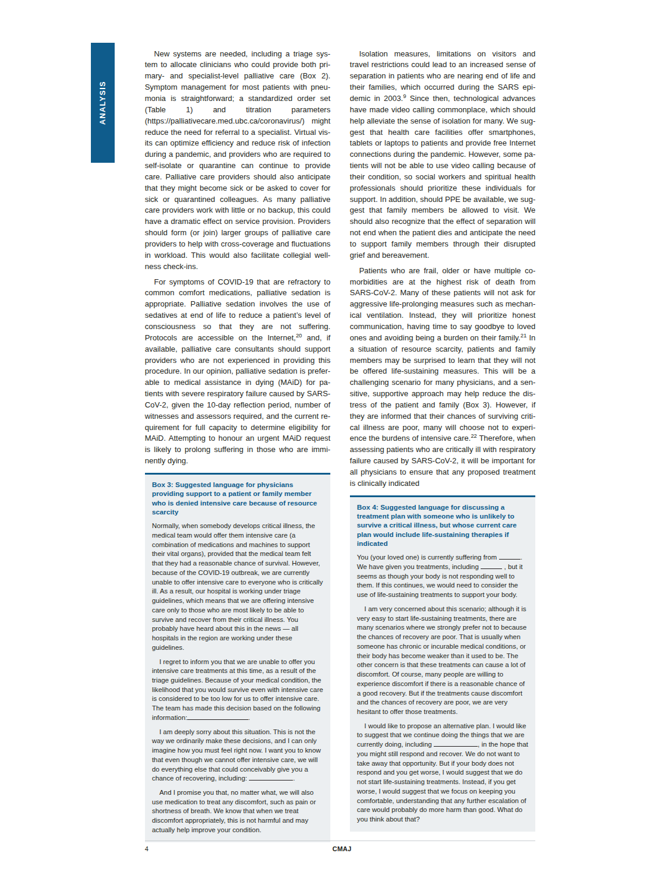Analysis
New systems are needed, including a triage system to allocate clinicians who could provide both primary- and specialist-level palliative care (Box 2). Symptom management for most patients with pneumonia is straightforward; a standardized order set (Table 1) and titration parameters (https://palliativecare.med.ubc.ca/coronavirus/) might reduce the need for referral to a specialist. Virtual visits can optimize efficiency and reduce risk of infection during a pandemic, and providers who are required to self-isolate or quarantine can continue to provide care. Palliative care providers should also anticipate that they might become sick or be asked to cover for sick or quarantined colleagues. As many palliative care providers work with little or no backup, this could have a dramatic effect on service provision. Providers should form (or join) larger groups of palliative care providers to help with cross-coverage and fluctuations in workload. This would also facilitate collegial wellness check-ins.
For symptoms of COVID-19 that are refractory to common comfort medications, palliative sedation is appropriate. Palliative sedation involves the use of sedatives at end of life to reduce a patient’s level of consciousness so that they are not suffering. Protocols are accessible on the Internet,20 and, if available, palliative care consultants should support providers who are not experienced in providing this procedure. In our opinion, palliative sedation is preferable to medical assistance in dying (MAiD) for patients with severe respiratory failure caused by SARS-CoV-2, given the 10-day reflection period, number of witnesses and assessors required, and the current requirement for full capacity to determine eligibility for MAiD. Attempting to honour an urgent MAiD request is likely to prolong suffering in those who are imminently dying.
Box 3: Suggested language for physicians providing support to a patient or family member who is denied intensive care because of resource scarcity
Normally, when somebody develops critical illness, the medical team would offer them intensive care (a combination of medications and machines to support their vital organs), provided that the medical team felt that they had a reasonable chance of survival. However, because of the COVID-19 outbreak, we are currently unable to offer intensive care to everyone who is critically ill. As a result, our hospital is working under triage guidelines, which means that we are offering intensive care only to those who are most likely to be able to survive and recover from their critical illness. You probably have heard about this in the news — all hospitals in the region are working under these guidelines.
I regret to inform you that we are unable to offer you intensive care treatments at this time, as a result of the triage guidelines. Because of your medical condition, the likelihood that you would survive even with intensive care is considered to be too low for us to offer intensive care. The team has made this decision based on the following information: .
I am deeply sorry about this situation. This is not the way we ordinarily make these decisions, and I can only imagine how you must feel right now. I want you to know that even though we cannot offer intensive care, we will do everything else that could conceivably give you a chance of recovering, including: .
And I promise you that, no matter what, we will also use medication to treat any discomfort, such as pain or shortness of breath. We know that when we treat discomfort appropriately, this is not harmful and may actually help improve your condition.
Isolation measures, limitations on visitors and travel restrictions could lead to an increased sense of separation in patients who are nearing end of life and their families, which occurred during the SARS epidemic in 2003.9 Since then, technological advances have made video calling commonplace, which should help alleviate the sense of isolation for many. We suggest that health care facilities offer smartphones, tablets or laptops to patients and provide free Internet connections during the pandemic. However, some patients will not be able to use video calling because of their condition, so social workers and spiritual health professionals should prioritize these individuals for support. In addition, should PPE be available, we suggest that family members be allowed to visit. We should also recognize that the effect of separation will not end when the patient dies and anticipate the need to support family members through their disrupted grief and bereavement.
Patients who are frail, older or have multiple comorbidities are at the highest risk of death from SARS-CoV-2. Many of these patients will not ask for aggressive life-prolonging measures such as mechanical ventilation. Instead, they will prioritize honest communication, having time to say goodbye to loved ones and avoiding being a burden on their family.21 In a situation of resource scarcity, patients and family members may be surprised to learn that they will not be offered life-sustaining measures. This will be a challenging scenario for many physicians, and a sensitive, supportive approach may help reduce the distress of the patient and family (Box 3). However, if they are informed that their chances of surviving critical illness are poor, many will choose not to experience the burdens of intensive care.22 Therefore, when assessing patients who are critically ill with respiratory failure caused by SARS-CoV-2, it will be important for all physicians to ensure that any proposed treatment is clinically indicated
Box 4: Suggested language for discussing a treatment plan with someone who is unlikely to survive a critical illness, but whose current care plan would include life-sustaining therapies if indicated
You (your loved one) is currently suffering from . We have given you treatments, including , but it seems as though your body is not responding well to them. If this continues, we would need to consider the use of life-sustaining treatments to support your body.
I am very concerned about this scenario; although it is very easy to start life-sustaining treatments, there are many scenarios where we strongly prefer not to because the chances of recovery are poor. That is usually when someone has chronic or incurable medical conditions, or their body has become weaker than it used to be. The other concern is that these treatments can cause a lot of discomfort. Of course, many people are willing to experience discomfort if there is a reasonable chance of a good recovery. But if the treatments cause discomfort and the chances of recovery are poor, we are very hesitant to offer those treatments.
I would like to propose an alternative plan. I would like to suggest that we continue doing the things that we are currently doing, including , in the hope that you might still respond and recover. We do not want to take away that opportunity. But if your body does not respond and you get worse, I would suggest that we do not start life-sustaining treatments. Instead, if you get worse, I would suggest that we focus on keeping you comfortable, understanding that any further escalation of care would probably do more harm than good. What do you think about that?
4
CMAJ